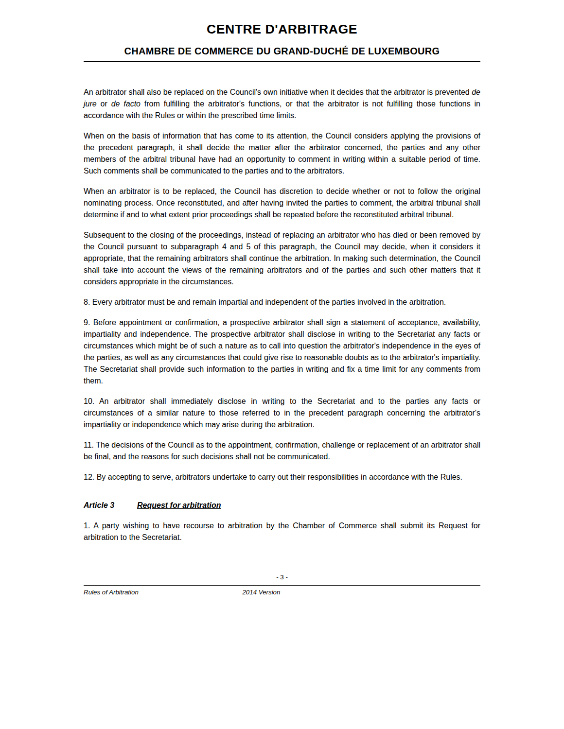CENTRE D'ARBITRAGE
CHAMBRE DE COMMERCE DU GRAND-DUCHÉ DE LUXEMBOURG
An arbitrator shall also be replaced on the Council's own initiative when it decides that the arbitrator is prevented de jure or de facto from fulfilling the arbitrator's functions, or that the arbitrator is not fulfilling those functions in accordance with the Rules or within the prescribed time limits.
When on the basis of information that has come to its attention, the Council considers applying the provisions of the precedent paragraph, it shall decide the matter after the arbitrator concerned, the parties and any other members of the arbitral tribunal have had an opportunity to comment in writing within a suitable period of time. Such comments shall be communicated to the parties and to the arbitrators.
When an arbitrator is to be replaced, the Council has discretion to decide whether or not to follow the original nominating process. Once reconstituted, and after having invited the parties to comment, the arbitral tribunal shall determine if and to what extent prior proceedings shall be repeated before the reconstituted arbitral tribunal.
Subsequent to the closing of the proceedings, instead of replacing an arbitrator who has died or been removed by the Council pursuant to subparagraph 4 and 5 of this paragraph, the Council may decide, when it considers it appropriate, that the remaining arbitrators shall continue the arbitration. In making such determination, the Council shall take into account the views of the remaining arbitrators and of the parties and such other matters that it considers appropriate in the circumstances.
8. Every arbitrator must be and remain impartial and independent of the parties involved in the arbitration.
9. Before appointment or confirmation, a prospective arbitrator shall sign a statement of acceptance, availability, impartiality and independence. The prospective arbitrator shall disclose in writing to the Secretariat any facts or circumstances which might be of such a nature as to call into question the arbitrator's independence in the eyes of the parties, as well as any circumstances that could give rise to reasonable doubts as to the arbitrator's impartiality. The Secretariat shall provide such information to the parties in writing and fix a time limit for any comments from them.
10. An arbitrator shall immediately disclose in writing to the Secretariat and to the parties any facts or circumstances of a similar nature to those referred to in the precedent paragraph concerning the arbitrator's impartiality or independence which may arise during the arbitration.
11. The decisions of the Council as to the appointment, confirmation, challenge or replacement of an arbitrator shall be final, and the reasons for such decisions shall not be communicated.
12. By accepting to serve, arbitrators undertake to carry out their responsibilities in accordance with the Rules.
Article 3 Request for arbitration
1. A party wishing to have recourse to arbitration by the Chamber of Commerce shall submit its Request for arbitration to the Secretariat.
- 3 -
Rules of Arbitration 2014 Version